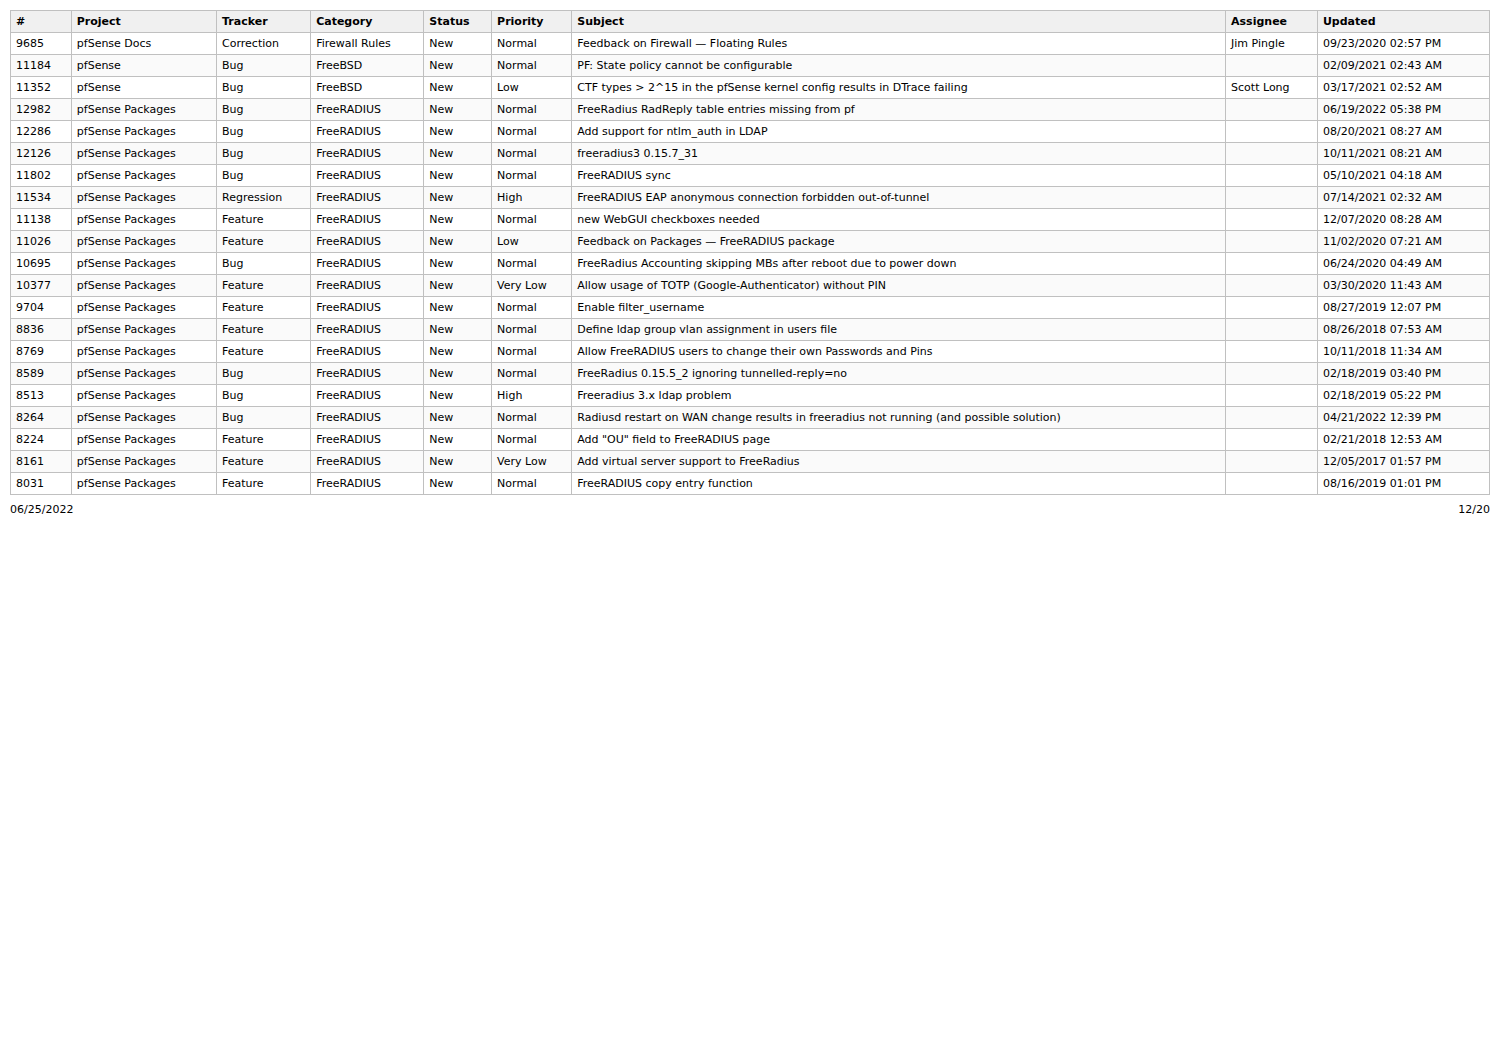| # | Project | Tracker | Category | Status | Priority | Subject | Assignee | Updated |
| --- | --- | --- | --- | --- | --- | --- | --- | --- |
| 9685 | pfSense Docs | Correction | Firewall Rules | New | Normal | Feedback on Firewall — Floating Rules | Jim Pingle | 09/23/2020 02:57 PM |
| 11184 | pfSense | Bug | FreeBSD | New | Normal | PF: State policy cannot be configurable | | 02/09/2021 02:43 AM |
| 11352 | pfSense | Bug | FreeBSD | New | Low | CTF types > 2^15 in the pfSense kernel config results in DTrace failing | Scott Long | 03/17/2021 02:52 AM |
| 12982 | pfSense Packages | Bug | FreeRADIUS | New | Normal | FreeRadius RadReply table entries missing from pf | | 06/19/2022 05:38 PM |
| 12286 | pfSense Packages | Bug | FreeRADIUS | New | Normal | Add support for ntlm_auth in LDAP | | 08/20/2021 08:27 AM |
| 12126 | pfSense Packages | Bug | FreeRADIUS | New | Normal | freeradius3 0.15.7_31 | | 10/11/2021 08:21 AM |
| 11802 | pfSense Packages | Bug | FreeRADIUS | New | Normal | FreeRADIUS sync | | 05/10/2021 04:18 AM |
| 11534 | pfSense Packages | Regression | FreeRADIUS | New | High | FreeRADIUS EAP anonymous connection forbidden out-of-tunnel | | 07/14/2021 02:32 AM |
| 11138 | pfSense Packages | Feature | FreeRADIUS | New | Normal | new WebGUI checkboxes needed | | 12/07/2020 08:28 AM |
| 11026 | pfSense Packages | Feature | FreeRADIUS | New | Low | Feedback on Packages — FreeRADIUS package | | 11/02/2020 07:21 AM |
| 10695 | pfSense Packages | Bug | FreeRADIUS | New | Normal | FreeRadius Accounting skipping MBs after reboot due to power down | | 06/24/2020 04:49 AM |
| 10377 | pfSense Packages | Feature | FreeRADIUS | New | Very Low | Allow usage of TOTP (Google-Authenticator) without PIN | | 03/30/2020 11:43 AM |
| 9704 | pfSense Packages | Feature | FreeRADIUS | New | Normal | Enable filter_username | | 08/27/2019 12:07 PM |
| 8836 | pfSense Packages | Feature | FreeRADIUS | New | Normal | Define ldap group vlan assignment in users file | | 08/26/2018 07:53 AM |
| 8769 | pfSense Packages | Feature | FreeRADIUS | New | Normal | Allow FreeRADIUS users to change their own Passwords and Pins | | 10/11/2018 11:34 AM |
| 8589 | pfSense Packages | Bug | FreeRADIUS | New | Normal | FreeRadius 0.15.5_2 ignoring tunnelled-reply=no | | 02/18/2019 03:40 PM |
| 8513 | pfSense Packages | Bug | FreeRADIUS | New | High | Freeradius 3.x ldap problem | | 02/18/2019 05:22 PM |
| 8264 | pfSense Packages | Bug | FreeRADIUS | New | Normal | Radiusd restart on WAN change results in freeradius not running (and possible solution) | | 04/21/2022 12:39 PM |
| 8224 | pfSense Packages | Feature | FreeRADIUS | New | Normal | Add "OU" field to FreeRADIUS page | | 02/21/2018 12:53 AM |
| 8161 | pfSense Packages | Feature | FreeRADIUS | New | Very Low | Add virtual server support to FreeRadius | | 12/05/2017 01:57 PM |
| 8031 | pfSense Packages | Feature | FreeRADIUS | New | Normal | FreeRADIUS copy entry function | | 08/16/2019 01:01 PM |
06/25/2022 12/20